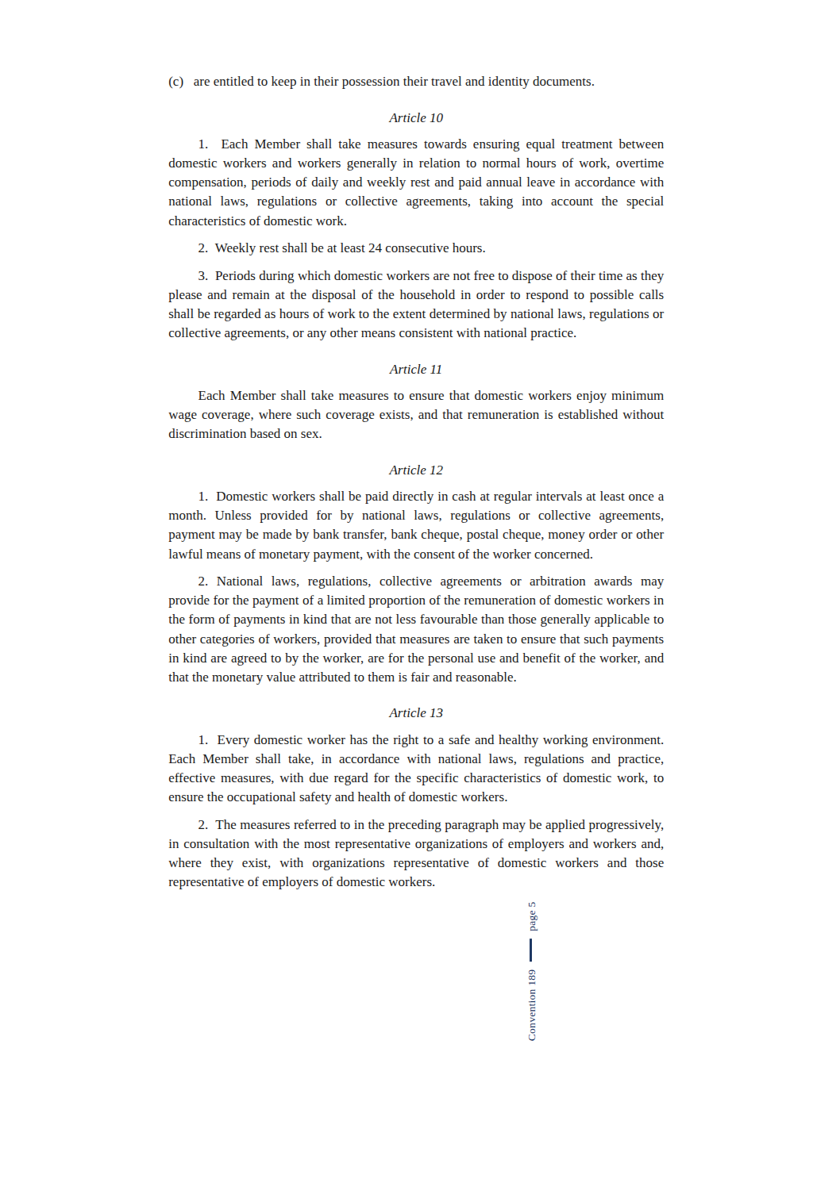(c) are entitled to keep in their possession their travel and identity documents.
Article 10
1. Each Member shall take measures towards ensuring equal treatment between domestic workers and workers generally in relation to normal hours of work, overtime compensation, periods of daily and weekly rest and paid annual leave in accordance with national laws, regulations or collective agreements, taking into account the special characteristics of domestic work.
2. Weekly rest shall be at least 24 consecutive hours.
3. Periods during which domestic workers are not free to dispose of their time as they please and remain at the disposal of the household in order to respond to possible calls shall be regarded as hours of work to the extent determined by national laws, regulations or collective agreements, or any other means consistent with national practice.
Article 11
Each Member shall take measures to ensure that domestic workers enjoy minimum wage coverage, where such coverage exists, and that remuneration is established without discrimination based on sex.
Article 12
1. Domestic workers shall be paid directly in cash at regular intervals at least once a month. Unless provided for by national laws, regulations or collective agreements, payment may be made by bank transfer, bank cheque, postal cheque, money order or other lawful means of monetary payment, with the consent of the worker concerned.
2. National laws, regulations, collective agreements or arbitration awards may provide for the payment of a limited proportion of the remuneration of domestic workers in the form of payments in kind that are not less favourable than those generally applicable to other categories of workers, provided that measures are taken to ensure that such payments in kind are agreed to by the worker, are for the personal use and benefit of the worker, and that the monetary value attributed to them is fair and reasonable.
Article 13
1. Every domestic worker has the right to a safe and healthy working environment. Each Member shall take, in accordance with national laws, regulations and practice, effective measures, with due regard for the specific characteristics of domestic work, to ensure the occupational safety and health of domestic workers.
2. The measures referred to in the preceding paragraph may be applied progressively, in consultation with the most representative organizations of employers and workers and, where they exist, with organizations representative of domestic workers and those representative of employers of domestic workers.
Convention 189 page 5